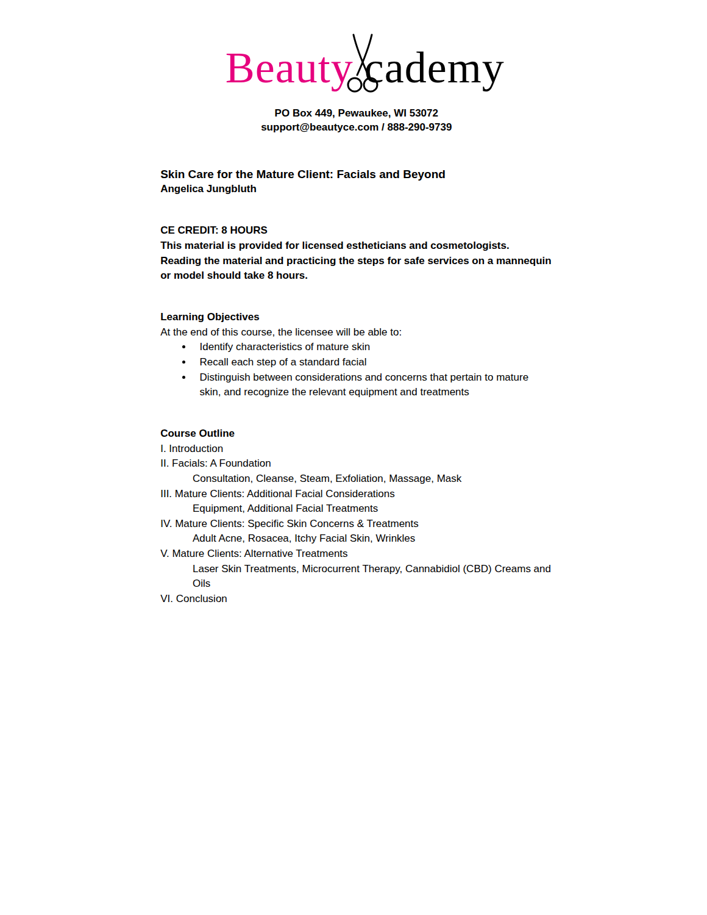Beauty cademy
PO Box 449, Pewaukee, WI 53072
support@beautyce.com / 888-290-9739
Skin Care for the Mature Client: Facials and Beyond
Angelica Jungbluth
CE CREDIT: 8 HOURS
This material is provided for licensed estheticians and cosmetologists. Reading the material and practicing the steps for safe services on a mannequin or model should take 8 hours.
Learning Objectives
At the end of this course, the licensee will be able to:
Identify characteristics of mature skin
Recall each step of a standard facial
Distinguish between considerations and concerns that pertain to mature skin, and recognize the relevant equipment and treatments
Course Outline
I. Introduction
II. Facials: A Foundation
Consultation, Cleanse, Steam, Exfoliation, Massage, Mask
III. Mature Clients: Additional Facial Considerations
Equipment, Additional Facial Treatments
IV. Mature Clients: Specific Skin Concerns & Treatments
Adult Acne, Rosacea, Itchy Facial Skin, Wrinkles
V. Mature Clients: Alternative Treatments
Laser Skin Treatments, Microcurrent Therapy, Cannabidiol (CBD) Creams and Oils
VI. Conclusion